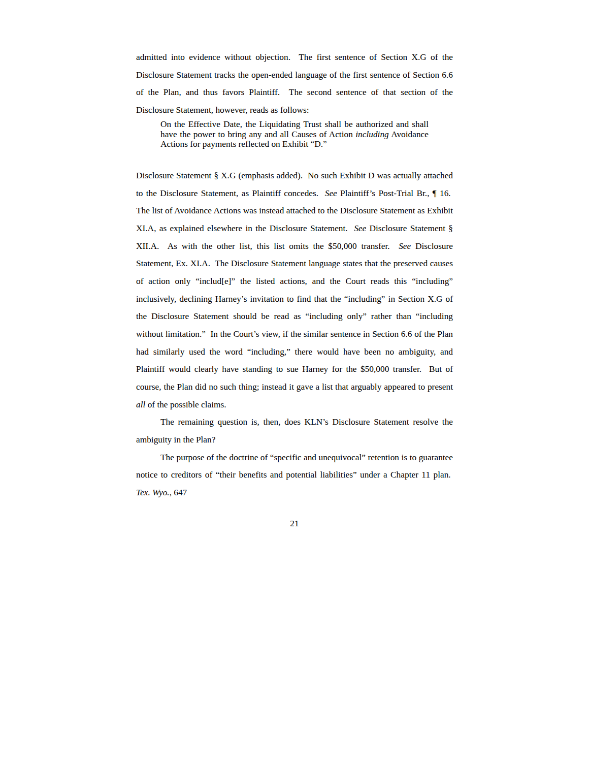admitted into evidence without objection. The first sentence of Section X.G of the Disclosure Statement tracks the open-ended language of the first sentence of Section 6.6 of the Plan, and thus favors Plaintiff. The second sentence of that section of the Disclosure Statement, however, reads as follows:
On the Effective Date, the Liquidating Trust shall be authorized and shall have the power to bring any and all Causes of Action including Avoidance Actions for payments reflected on Exhibit “D.”
Disclosure Statement § X.G (emphasis added). No such Exhibit D was actually attached to the Disclosure Statement, as Plaintiff concedes. See Plaintiff’s Post-Trial Br., ¶ 16. The list of Avoidance Actions was instead attached to the Disclosure Statement as Exhibit XI.A, as explained elsewhere in the Disclosure Statement. See Disclosure Statement § XII.A. As with the other list, this list omits the $50,000 transfer. See Disclosure Statement, Ex. XI.A. The Disclosure Statement language states that the preserved causes of action only “includ[e]” the listed actions, and the Court reads this “including” inclusively, declining Harney’s invitation to find that the “including” in Section X.G of the Disclosure Statement should be read as “including only” rather than “including without limitation.” In the Court’s view, if the similar sentence in Section 6.6 of the Plan had similarly used the word “including,” there would have been no ambiguity, and Plaintiff would clearly have standing to sue Harney for the $50,000 transfer. But of course, the Plan did no such thing; instead it gave a list that arguably appeared to present all of the possible claims.
The remaining question is, then, does KLN’s Disclosure Statement resolve the ambiguity in the Plan?
The purpose of the doctrine of “specific and unequivocal” retention is to guarantee notice to creditors of “their benefits and potential liabilities” under a Chapter 11 plan. Tex. Wyo., 647
21